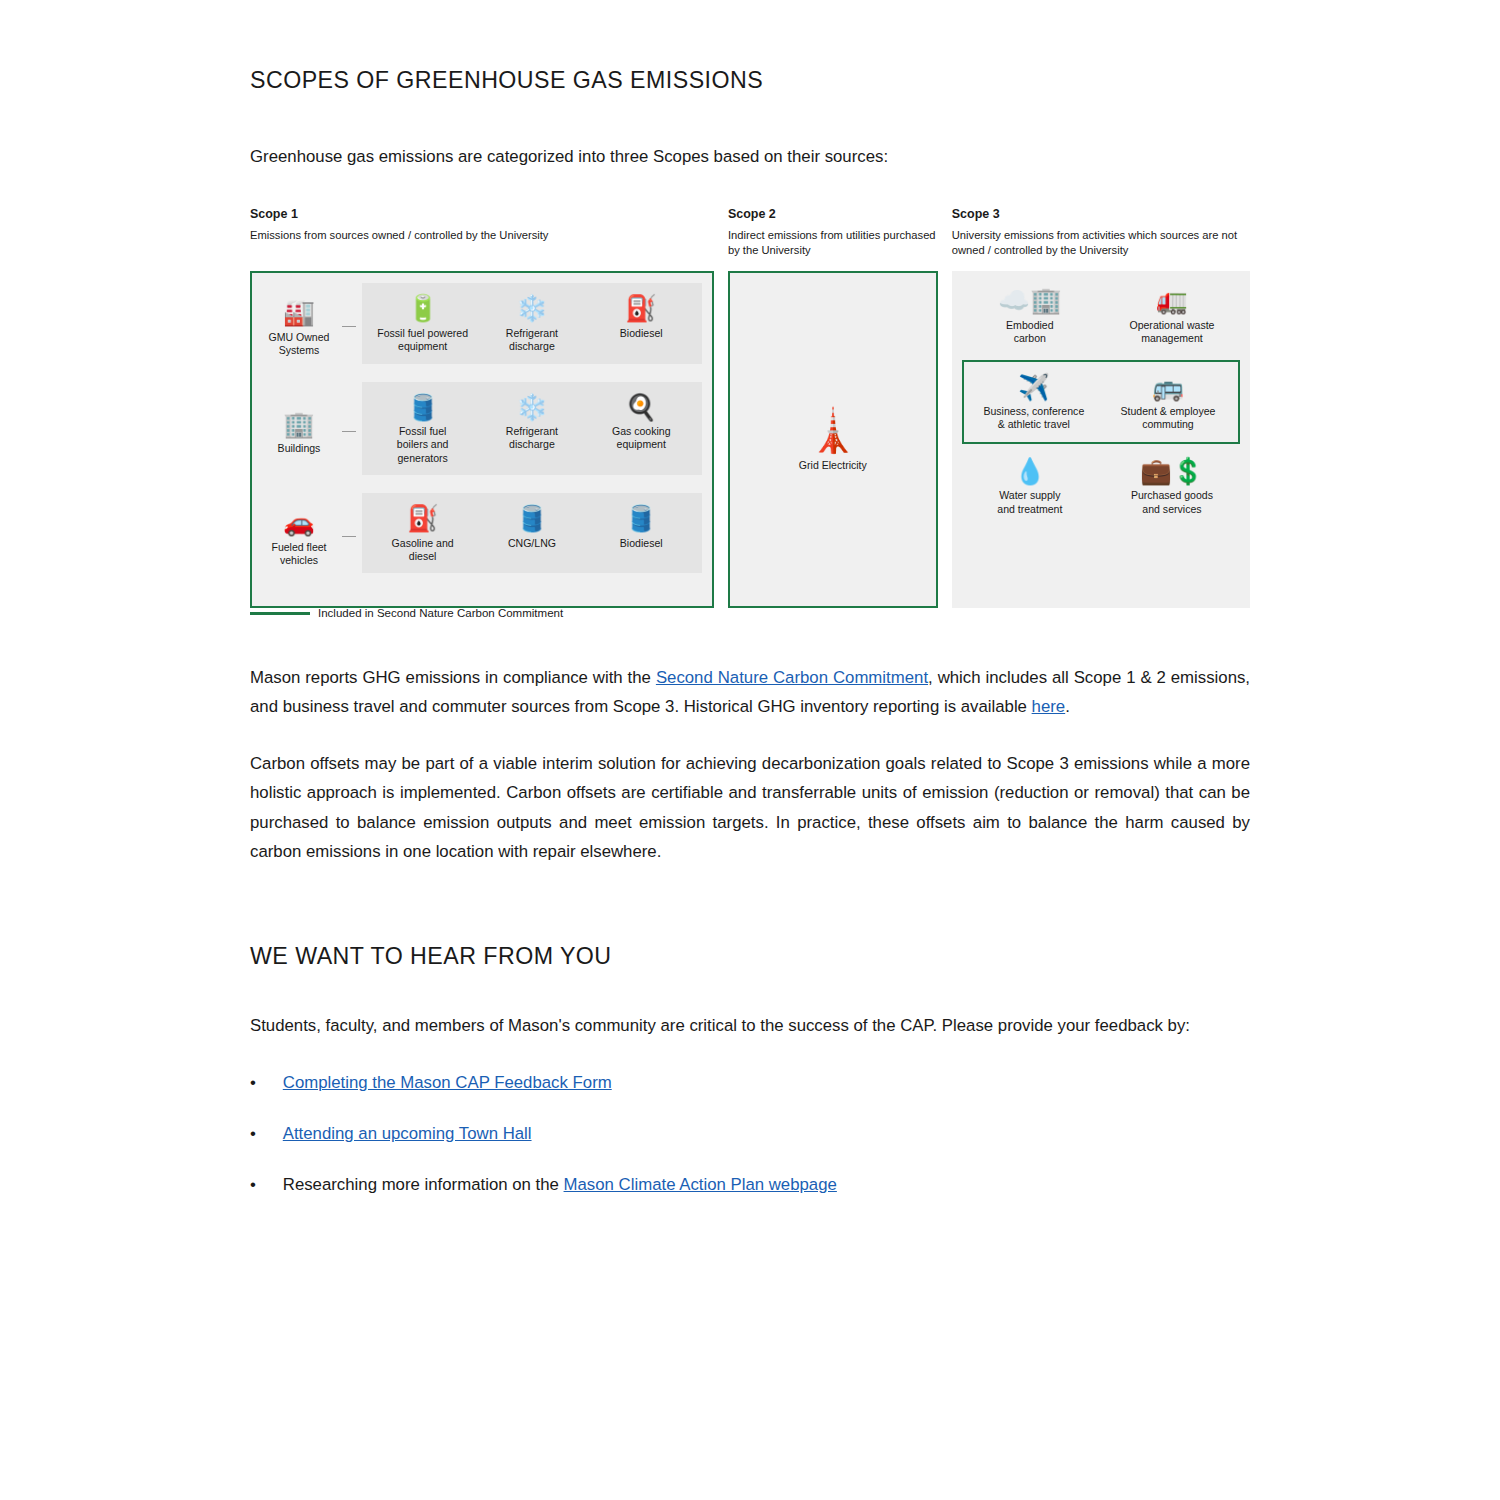SCOPES OF GREENHOUSE GAS EMISSIONS
Greenhouse gas emissions are categorized into three Scopes based on their sources:
Scope 1
Emissions from sources owned / controlled by the University
🏭 GMU Owned
Systems
🔋 Fossil fuel powered
equipment
❄️ Refrigerant
discharge
⛽ Biodiesel
🏢 Buildings
🛢️ Fossil fuel
boilers and
generators
❄️ Refrigerant
discharge
🍳 Gas cooking
equipment
🚗 Fueled fleet
vehicles
⛽ Gasoline and
diesel
🛢️ CNG/LNG
🛢️ Biodiesel
Scope 2
Indirect emissions from utilities purchased by the University
🗼 Grid Electricity
Scope 3
University emissions from activities which sources are not owned / controlled by the University
☁️🏢 Embodied
carbon
🚛 Operational waste
management
✈️ Business, conference
& athletic travel
🚌 Student & employee
commuting
💧 Water supply
and treatment
💼💲 Purchased goods
and services
Included in Second Nature Carbon Commitment
Mason reports GHG emissions in compliance with the Second Nature Carbon Commitment, which includes all Scope 1 & 2 emissions, and business travel and commuter sources from Scope 3. Historical GHG inventory reporting is available here.
Carbon offsets may be part of a viable interim solution for achieving decarbonization goals related to Scope 3 emissions while a more holistic approach is implemented. Carbon offsets are certifiable and transferrable units of emission (reduction or removal) that can be purchased to balance emission outputs and meet emission targets. In practice, these offsets aim to balance the harm caused by carbon emissions in one location with repair elsewhere.
WE WANT TO HEAR FROM YOU
Students, faculty, and members of Mason's community are critical to the success of the CAP. Please provide your feedback by:
•Completing the Mason CAP Feedback Form
•Attending an upcoming Town Hall
•Researching more information on the Mason Climate Action Plan webpage